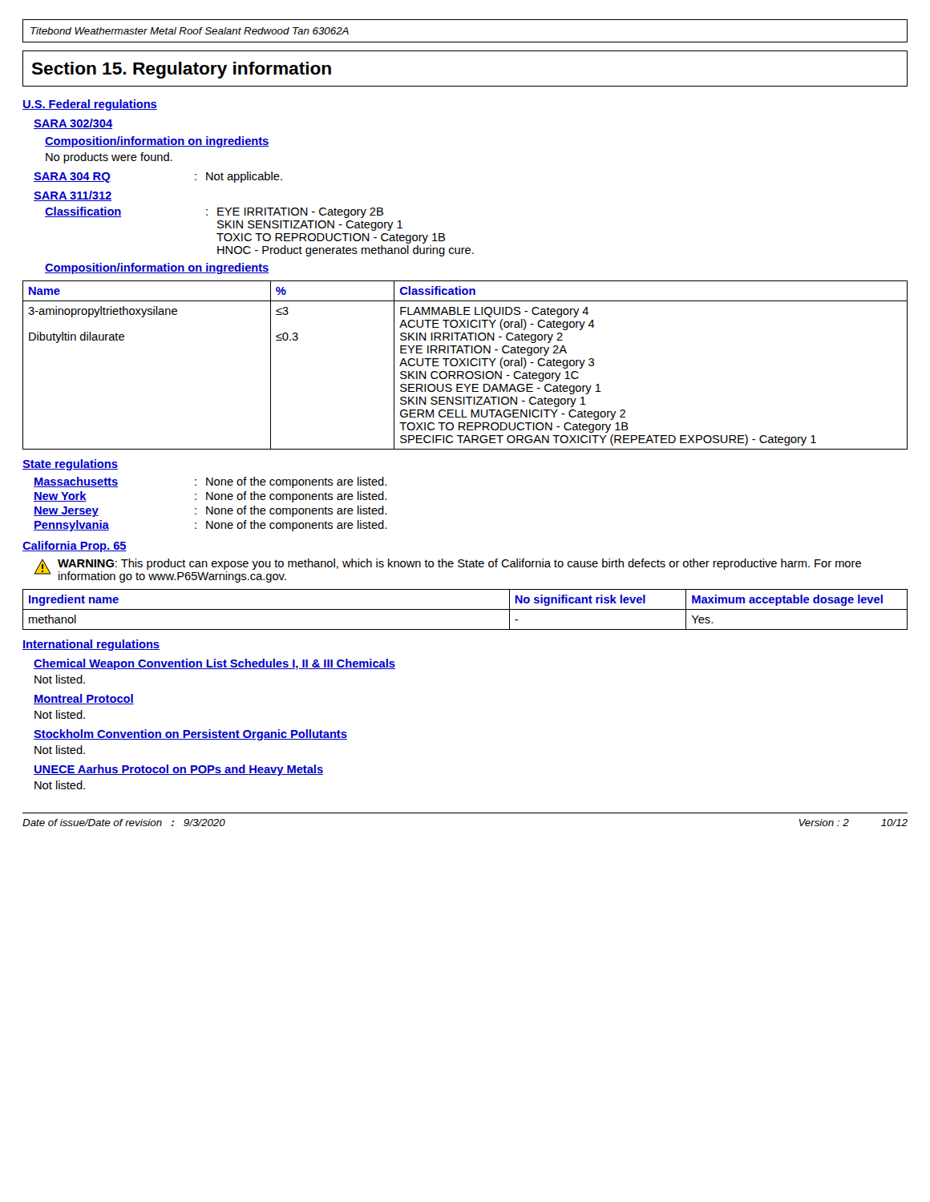Titebond Weathermaster Metal Roof Sealant Redwood Tan 63062A
Section 15. Regulatory information
U.S. Federal regulations
SARA 302/304
Composition/information on ingredients
No products were found.
SARA 304 RQ
:
Not applicable.
SARA 311/312
Classification
:
EYE IRRITATION - Category 2B
SKIN SENSITIZATION - Category 1
TOXIC TO REPRODUCTION - Category 1B
HNOC - Product generates methanol during cure.
Composition/information on ingredients
| Name | % | Classification |
| --- | --- | --- |
| 3-aminopropyltriethoxysilane Dibutyltin dilaurate | ≤3 ≤0.3 | FLAMMABLE LIQUIDS - Category 4 ACUTE TOXICITY (oral) - Category 4 SKIN IRRITATION - Category 2 EYE IRRITATION - Category 2A ACUTE TOXICITY (oral) - Category 3 SKIN CORROSION - Category 1C SERIOUS EYE DAMAGE - Category 1 SKIN SENSITIZATION - Category 1 GERM CELL MUTAGENICITY - Category 2 TOXIC TO REPRODUCTION - Category 1B SPECIFIC TARGET ORGAN TOXICITY (REPEATED EXPOSURE) - Category 1 |
State regulations
Massachusetts
:
None of the components are listed.
New York
:
None of the components are listed.
New Jersey
:
None of the components are listed.
Pennsylvania
:
None of the components are listed.
California Prop. 65
WARNING: This product can expose you to methanol, which is known to the State of California to cause birth defects or other reproductive harm. For more information go to www.P65Warnings.ca.gov.
| Ingredient name | No significant risk level | Maximum acceptable dosage level |
| --- | --- | --- |
| methanol | - | Yes. |
International regulations
Chemical Weapon Convention List Schedules I, II & III Chemicals
Not listed.
Montreal Protocol
Not listed.
Stockholm Convention on Persistent Organic Pollutants
Not listed.
UNECE Aarhus Protocol on POPs and Heavy Metals
Not listed.
Date of issue/Date of revision : 9/3/2020
Version : 2
10/12